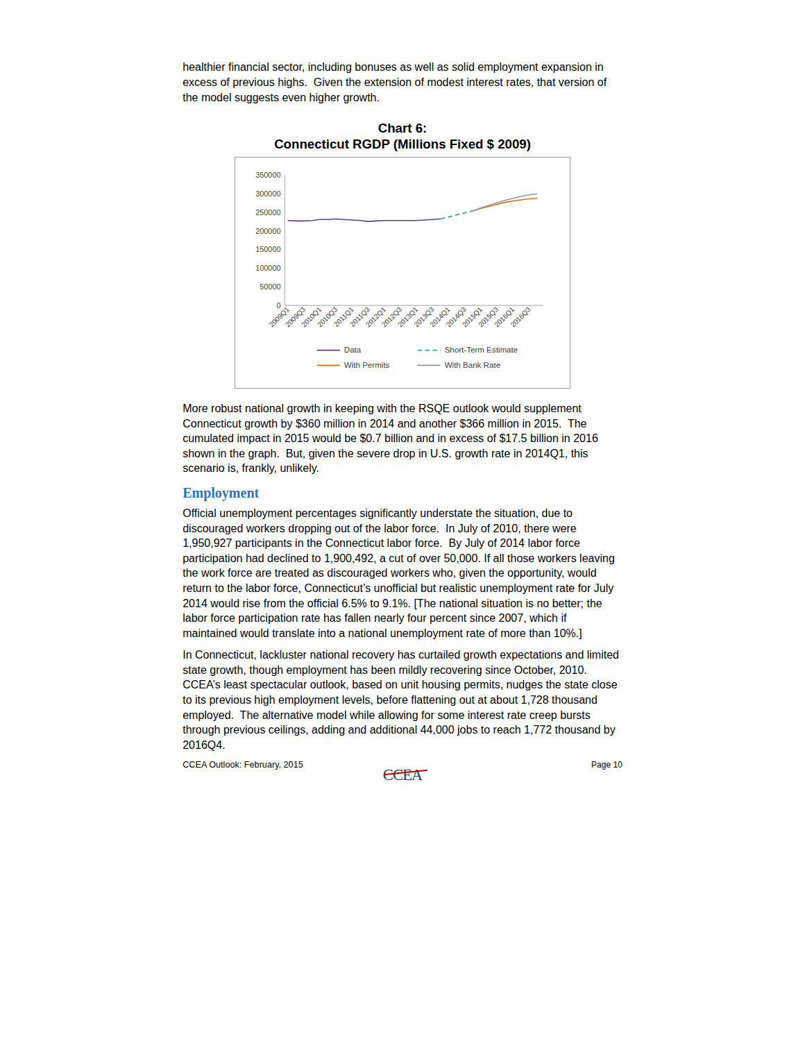healthier financial sector, including bonuses as well as solid employment expansion in excess of previous highs. Given the extension of modest interest rates, that version of the model suggests even higher growth.
Chart 6:
Connecticut RGDP (Millions Fixed $ 2009)
350000 300000 250000 200000 150000 100000 50000 0 2009Q1 2009Q3 2010Q1 2010Q3 2011Q1 2011Q3 2012Q1 2012Q3 2013Q1 2013Q3 2014Q1 2014Q3 2015Q1 2015Q3 2016Q1 2016Q3 Data Short-Term Estimate With Permits With Bank Rate
More robust national growth in keeping with the RSQE outlook would supplement Connecticut growth by $360 million in 2014 and another $366 million in 2015. The cumulated impact in 2015 would be $0.7 billion and in excess of $17.5 billion in 2016 shown in the graph. But, given the severe drop in U.S. growth rate in 2014Q1, this scenario is, frankly, unlikely.
Employment
Official unemployment percentages significantly understate the situation, due to discouraged workers dropping out of the labor force. In July of 2010, there were 1,950,927 participants in the Connecticut labor force. By July of 2014 labor force participation had declined to 1,900,492, a cut of over 50,000. If all those workers leaving the work force are treated as discouraged workers who, given the opportunity, would return to the labor force, Connecticut’s unofficial but realistic unemployment rate for July 2014 would rise from the official 6.5% to 9.1%. [The national situation is no better; the labor force participation rate has fallen nearly four percent since 2007, which if maintained would translate into a national unemployment rate of more than 10%.]
In Connecticut, lackluster national recovery has curtailed growth expectations and limited state growth, though employment has been mildly recovering since October, 2010. CCEA’s least spectacular outlook, based on unit housing permits, nudges the state close to its previous high employment levels, before flattening out at about 1,728 thousand employed. The alternative model while allowing for some interest rate creep bursts through previous ceilings, adding and additional 44,000 jobs to reach 1,772 thousand by 2016Q4.
CCEA Outlook: February, 2015 Page 10
CCEA